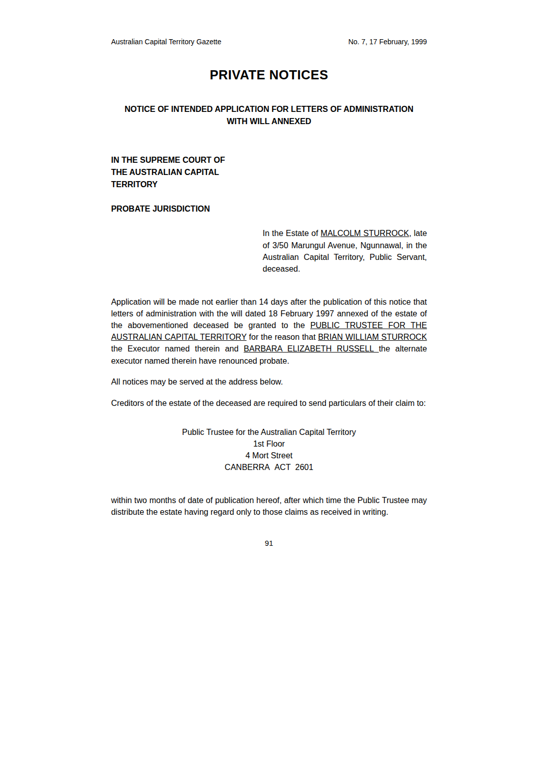Australian Capital Territory Gazette No. 7, 17 February, 1999
PRIVATE NOTICES
NOTICE OF INTENDED APPLICATION FOR LETTERS OF ADMINISTRATION
WITH WILL ANNEXED
IN THE SUPREME COURT OF
THE AUSTRALIAN CAPITAL
TERRITORY
PROBATE JURISDICTION
In the Estate of MALCOLM STURROCK, late of 3/50 Marungul Avenue, Ngunnawal, in the Australian Capital Territory, Public Servant, deceased.
Application will be made not earlier than 14 days after the publication of this notice that letters of administration with the will dated 18 February 1997 annexed of the estate of the abovementioned deceased be granted to the PUBLIC TRUSTEE FOR THE AUSTRALIAN CAPITAL TERRITORY for the reason that BRIAN WILLIAM STURROCK the Executor named therein and BARBARA ELIZABETH RUSSELL the alternate executor named therein have renounced probate.
All notices may be served at the address below.
Creditors of the estate of the deceased are required to send particulars of their claim to:
Public Trustee for the Australian Capital Territory
1st Floor
4 Mort Street
CANBERRA ACT 2601
within two months of date of publication hereof, after which time the Public Trustee may distribute the estate having regard only to those claims as received in writing.
91